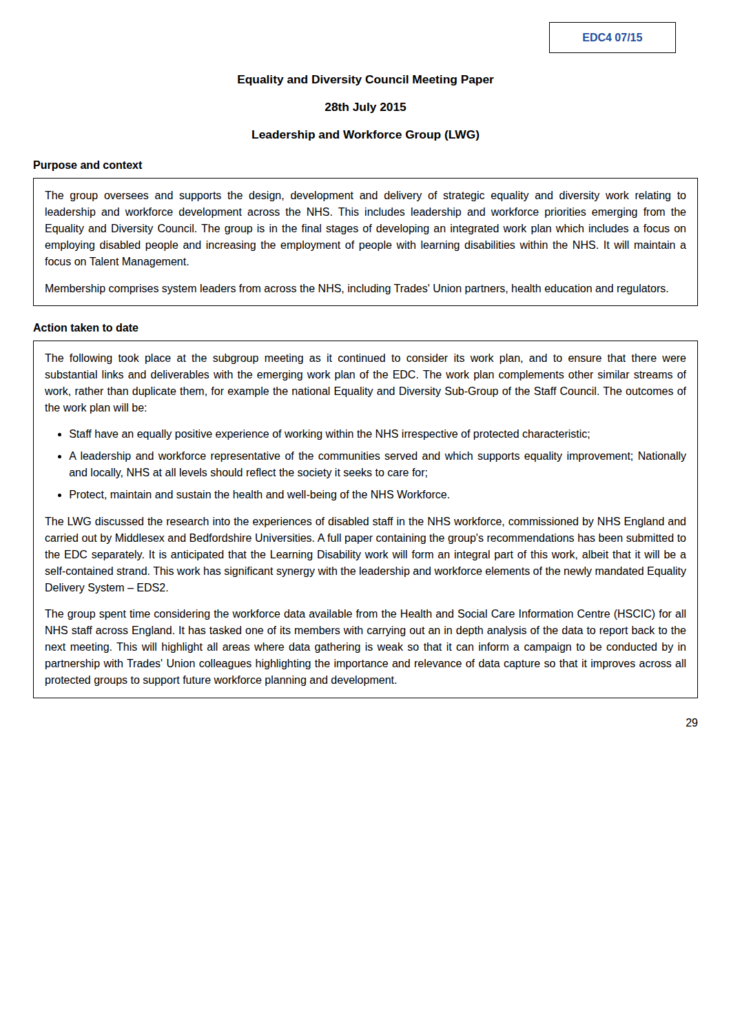EDC4 07/15
Equality and Diversity Council Meeting Paper
28th July 2015
Leadership and Workforce Group (LWG)
Purpose and context
The group oversees and supports the design, development and delivery of strategic equality and diversity work relating to leadership and workforce development across the NHS. This includes leadership and workforce priorities emerging from the Equality and Diversity Council. The group is in the final stages of developing an integrated work plan which includes a focus on employing disabled people and increasing the employment of people with learning disabilities within the NHS. It will maintain a focus on Talent Management.
Membership comprises system leaders from across the NHS, including Trades' Union partners, health education and regulators.
Action taken to date
The following took place at the subgroup meeting as it continued to consider its work plan, and to ensure that there were substantial links and deliverables with the emerging work plan of the EDC. The work plan complements other similar streams of work, rather than duplicate them, for example the national Equality and Diversity Sub-Group of the Staff Council. The outcomes of the work plan will be:
Staff have an equally positive experience of working within the NHS irrespective of protected characteristic;
A leadership and workforce representative of the communities served and which supports equality improvement; Nationally and locally, NHS at all levels should reflect the society it seeks to care for;
Protect, maintain and sustain the health and well-being of the NHS Workforce.
The LWG discussed the research into the experiences of disabled staff in the NHS workforce, commissioned by NHS England and carried out by Middlesex and Bedfordshire Universities. A full paper containing the group's recommendations has been submitted to the EDC separately. It is anticipated that the Learning Disability work will form an integral part of this work, albeit that it will be a self-contained strand. This work has significant synergy with the leadership and workforce elements of the newly mandated Equality Delivery System – EDS2.
The group spent time considering the workforce data available from the Health and Social Care Information Centre (HSCIC) for all NHS staff across England. It has tasked one of its members with carrying out an in depth analysis of the data to report back to the next meeting. This will highlight all areas where data gathering is weak so that it can inform a campaign to be conducted by in partnership with Trades' Union colleagues highlighting the importance and relevance of data capture so that it improves across all protected groups to support future workforce planning and development.
29